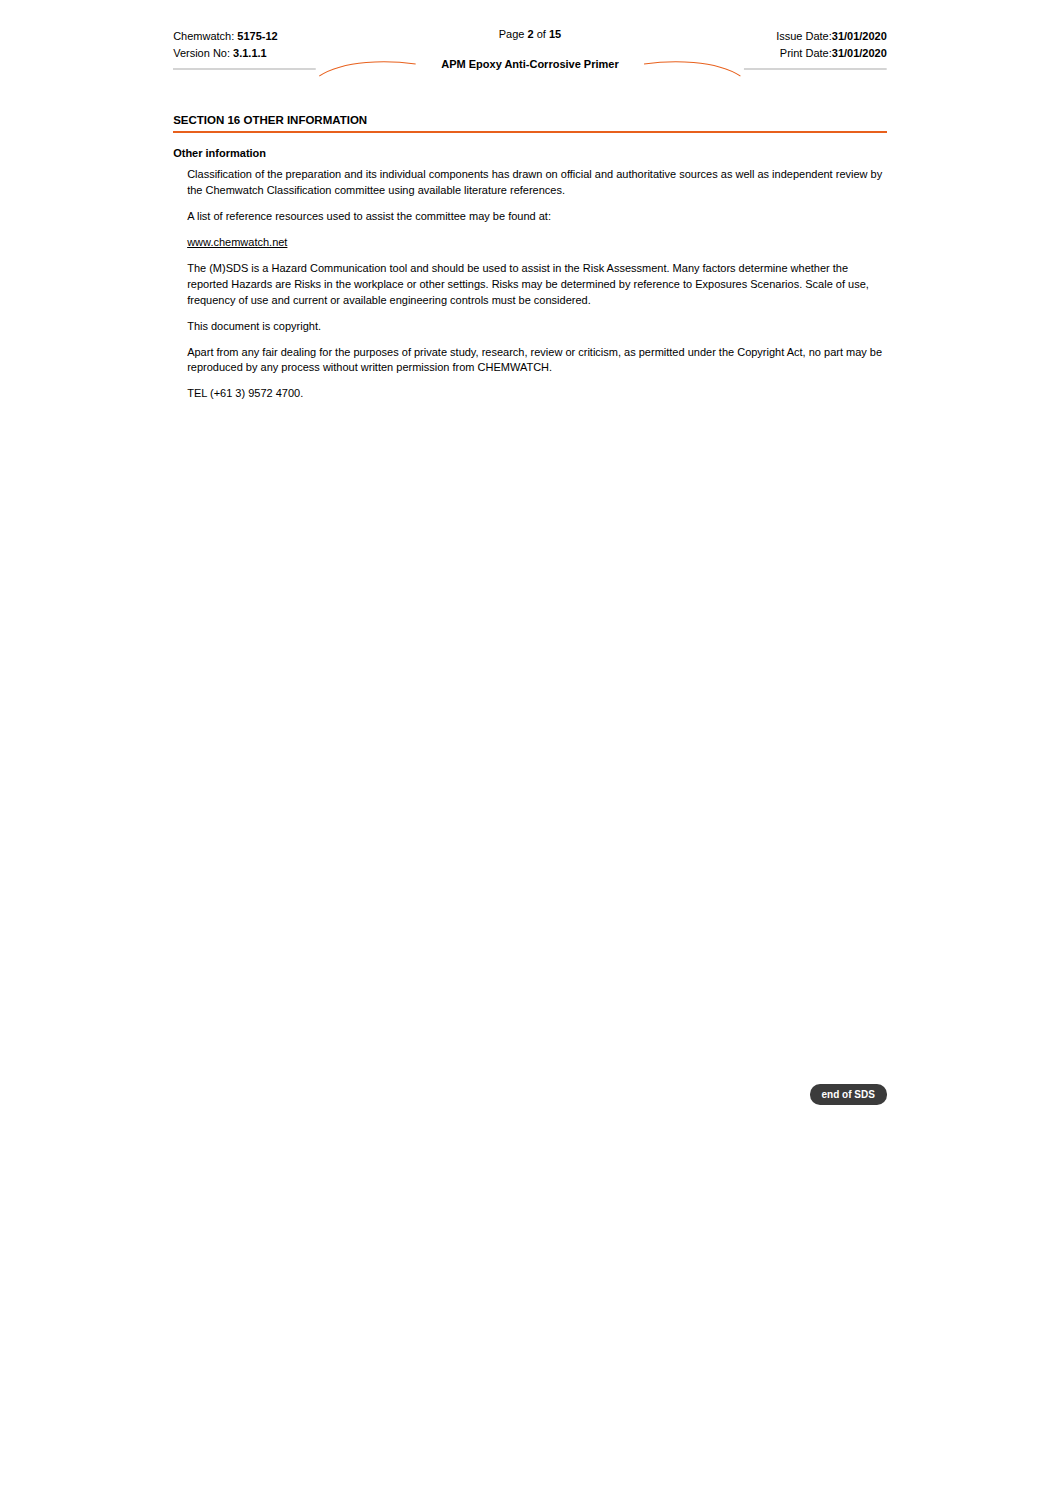| Chemwatch: 5175-12 Version No: 3.1.1.1 | Page 2 of 15 APM Epoxy Anti-Corrosive Primer | Issue Date: 31/01/2020 Print Date: 31/01/2020 |
SECTION 16 OTHER INFORMATION
Other information
Classification of the preparation and its individual components has drawn on official and authoritative sources as well as independent review by the Chemwatch Classification committee using available literature references.
A list of reference resources used to assist the committee may be found at:
www.chemwatch.net
The (M)SDS is a Hazard Communication tool and should be used to assist in the Risk Assessment. Many factors determine whether the reported Hazards are Risks in the workplace or other settings. Risks may be determined by reference to Exposures Scenarios. Scale of use, frequency of use and current or available engineering controls must be considered.
This document is copyright.
Apart from any fair dealing for the purposes of private study, research, review or criticism, as permitted under the Copyright Act, no part may be reproduced by any process without written permission from CHEMWATCH.
TEL (+61 3) 9572 4700.
end of SDS